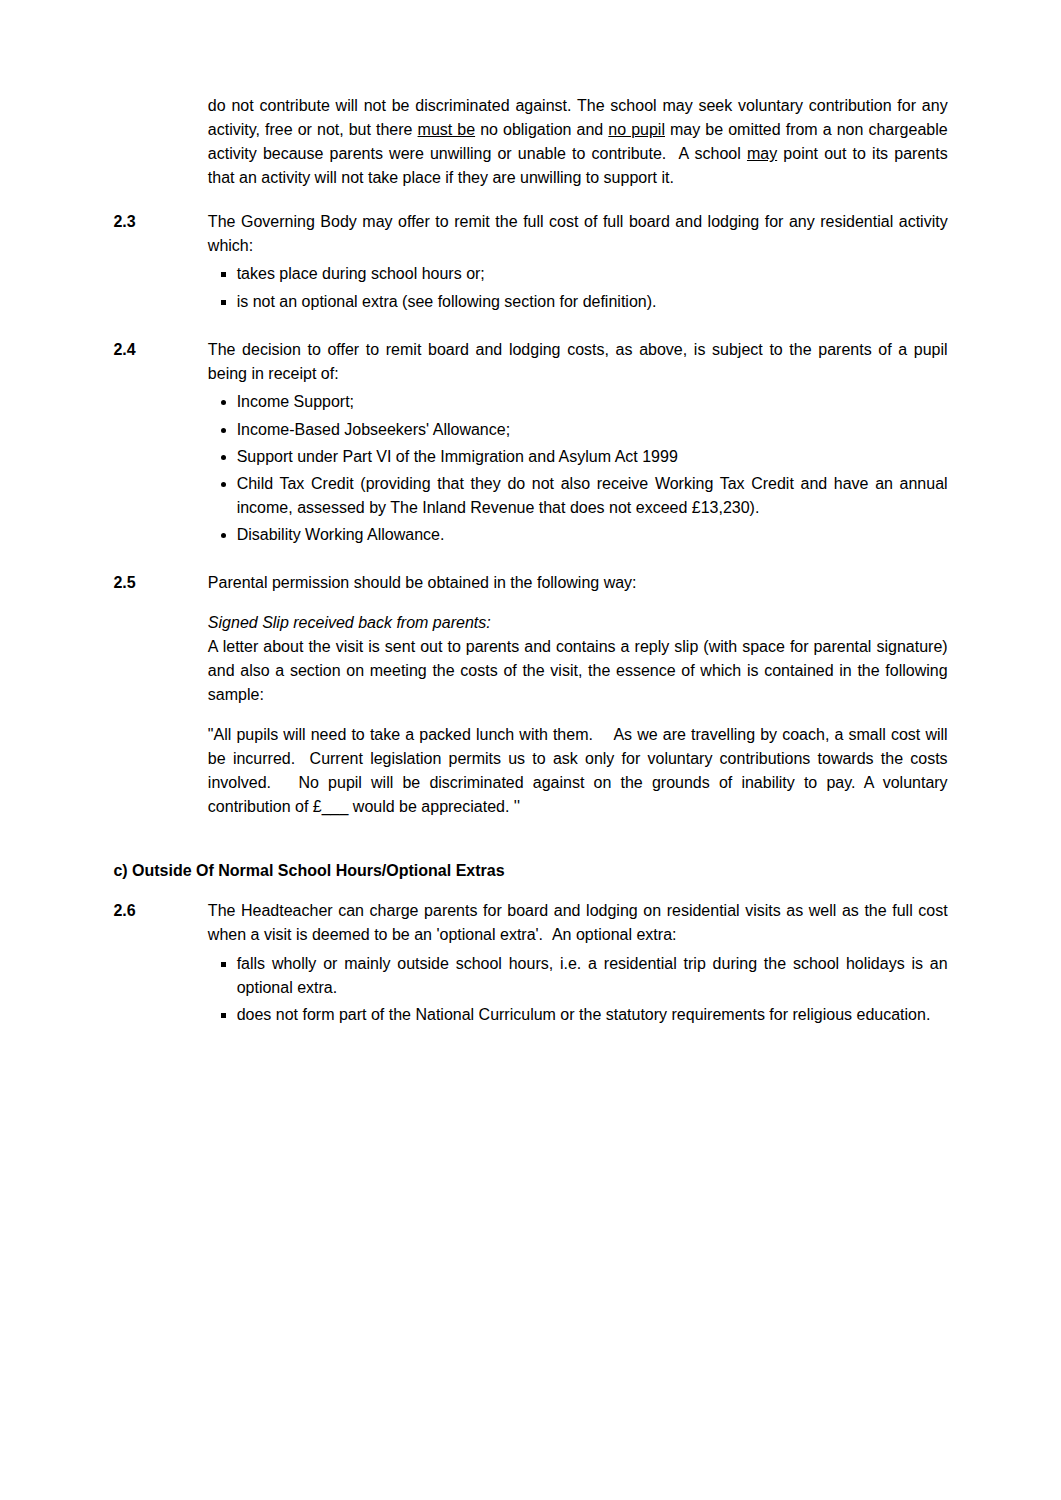do not contribute will not be discriminated against. The school may seek voluntary contribution for any activity, free or not, but there must be no obligation and no pupil may be omitted from a non chargeable activity because parents were unwilling or unable to contribute. A school may point out to its parents that an activity will not take place if they are unwilling to support it.
2.3
The Governing Body may offer to remit the full cost of full board and lodging for any residential activity which:
takes place during school hours or;
is not an optional extra (see following section for definition).
2.4
The decision to offer to remit board and lodging costs, as above, is subject to the parents of a pupil being in receipt of:
Income Support;
Income-Based Jobseekers' Allowance;
Support under Part VI of the Immigration and Asylum Act 1999
Child Tax Credit (providing that they do not also receive Working Tax Credit and have an annual income, assessed by The Inland Revenue that does not exceed £13,230).
Disability Working Allowance.
2.5
Parental permission should be obtained in the following way:
Signed Slip received back from parents:
A letter about the visit is sent out to parents and contains a reply slip (with space for parental signature) and also a section on meeting the costs of the visit, the essence of which is contained in the following sample:
"All pupils will need to take a packed lunch with them. As we are travelling by coach, a small cost will be incurred. Current legislation permits us to ask only for voluntary contributions towards the costs involved. No pupil will be discriminated against on the grounds of inability to pay. A voluntary contribution of £___ would be appreciated. ''
c) Outside Of Normal School Hours/Optional Extras
2.6
The Headteacher can charge parents for board and lodging on residential visits as well as the full cost when a visit is deemed to be an 'optional extra'. An optional extra:
falls wholly or mainly outside school hours, i.e. a residential trip during the school holidays is an optional extra.
does not form part of the National Curriculum or the statutory requirements for religious education.